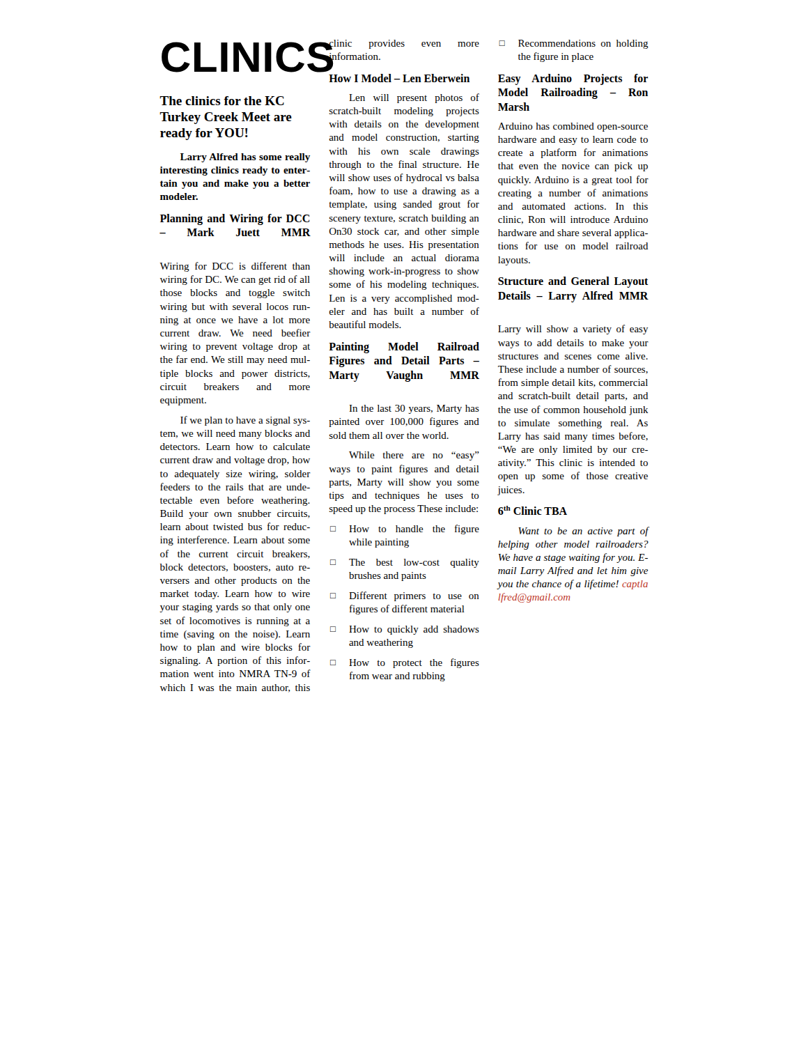Clinics
The clinics for the KC Turkey Creek Meet are ready for YOU!
Larry Alfred has some really interesting clinics ready to entertain you and make you a better modeler.
Planning and Wiring for DCC – Mark Juett MMR
Wiring for DCC is different than wiring for DC. We can get rid of all those blocks and toggle switch wiring but with several locos running at once we have a lot more current draw. We need beefier wiring to prevent voltage drop at the far end. We still may need multiple blocks and power districts, circuit breakers and more equipment.
If we plan to have a signal system, we will need many blocks and detectors. Learn how to calculate current draw and voltage drop, how to adequately size wiring, solder feeders to the rails that are undetectable even before weathering. Build your own snubber circuits, learn about twisted bus for reducing interference. Learn about some of the current circuit breakers, block detectors, boosters, auto reversers and other products on the market today. Learn how to wire your staging yards so that only one set of locomotives is running at a time (saving on the noise). Learn how to plan and wire blocks for signaling. A portion of this information went into NMRA TN-9 of which I was the main author, this clinic provides even more information.
How I Model – Len Eberwein
Len will present photos of scratch-built modeling projects with details on the development and model construction, starting with his own scale drawings through to the final structure. He will show uses of hydrocal vs balsa foam, how to use a drawing as a template, using sanded grout for scenery texture, scratch building an On30 stock car, and other simple methods he uses. His presentation will include an actual diorama showing work-in-progress to show some of his modeling techniques. Len is a very accomplished modeler and has built a number of beautiful models.
Painting Model Railroad Figures and Detail Parts – Marty Vaughn MMR
In the last 30 years, Marty has painted over 100,000 figures and sold them all over the world.
While there are no “easy” ways to paint figures and detail parts, Marty will show you some tips and techniques he uses to speed up the process These include:
How to handle the figure while painting
The best low-cost quality brushes and paints
Different primers to use on figures of different material
How to quickly add shadows and weathering
How to protect the figures from wear and rubbing
Recommendations on holding the figure in place
Easy Arduino Projects for Model Railroading – Ron Marsh
Arduino has combined open-source hardware and easy to learn code to create a platform for animations that even the novice can pick up quickly. Arduino is a great tool for creating a number of animations and automated actions. In this clinic, Ron will introduce Arduino hardware and share several applications for use on model railroad layouts.
Structure and General Layout Details – Larry Alfred MMR
Larry will show a variety of easy ways to add details to make your structures and scenes come alive. These include a number of sources, from simple detail kits, commercial and scratch-built detail parts, and the use of common household junk to simulate something real. As Larry has said many times before, “We are only limited by our creativity.” This clinic is intended to open up some of those creative juices.
6th Clinic TBA
Want to be an active part of helping other model railroaders? We have a stage waiting for you. E-mail Larry Alfred and let him give you the chance of a lifetime! captlalfred@gmail.com